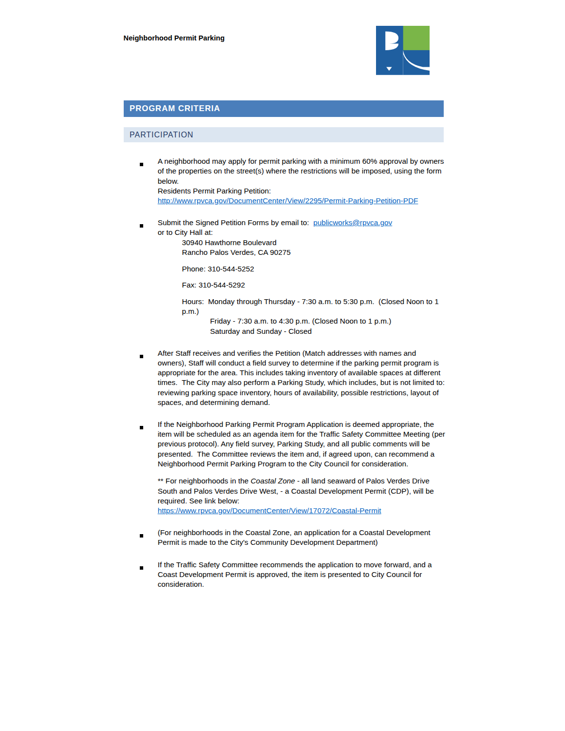Neighborhood Permit Parking
PROGRAM CRITERIA
PARTICIPATION
A neighborhood may apply for permit parking with a minimum 60% approval by owners of the properties on the street(s) where the restrictions will be imposed, using the form below.
Residents Permit Parking Petition:
http://www.rpvca.gov/DocumentCenter/View/2295/Permit-Parking-Petition-PDF
Submit the Signed Petition Forms by email to: publicworks@rpvca.gov
or to City Hall at:
30940 Hawthorne Boulevard
Rancho Palos Verdes, CA 90275
Phone: 310-544-5252
Fax: 310-544-5292
Hours: Monday through Thursday - 7:30 a.m. to 5:30 p.m. (Closed Noon to 1 p.m.)
Friday - 7:30 a.m. to 4:30 p.m. (Closed Noon to 1 p.m.)
Saturday and Sunday - Closed
After Staff receives and verifies the Petition (Match addresses with names and owners), Staff will conduct a field survey to determine if the parking permit program is appropriate for the area. This includes taking inventory of available spaces at different times. The City may also perform a Parking Study, which includes, but is not limited to: reviewing parking space inventory, hours of availability, possible restrictions, layout of spaces, and determining demand.
If the Neighborhood Parking Permit Program Application is deemed appropriate, the item will be scheduled as an agenda item for the Traffic Safety Committee Meeting (per previous protocol). Any field survey, Parking Study, and all public comments will be presented. The Committee reviews the item and, if agreed upon, can recommend a Neighborhood Permit Parking Program to the City Council for consideration.
** For neighborhoods in the Coastal Zone - all land seaward of Palos Verdes Drive South and Palos Verdes Drive West, - a Coastal Development Permit (CDP), will be required. See link below:
https://www.rpvca.gov/DocumentCenter/View/17072/Coastal-Permit
(For neighborhoods in the Coastal Zone, an application for a Coastal Development Permit is made to the City's Community Development Department)
If the Traffic Safety Committee recommends the application to move forward, and a Coast Development Permit is approved, the item is presented to City Council for consideration.